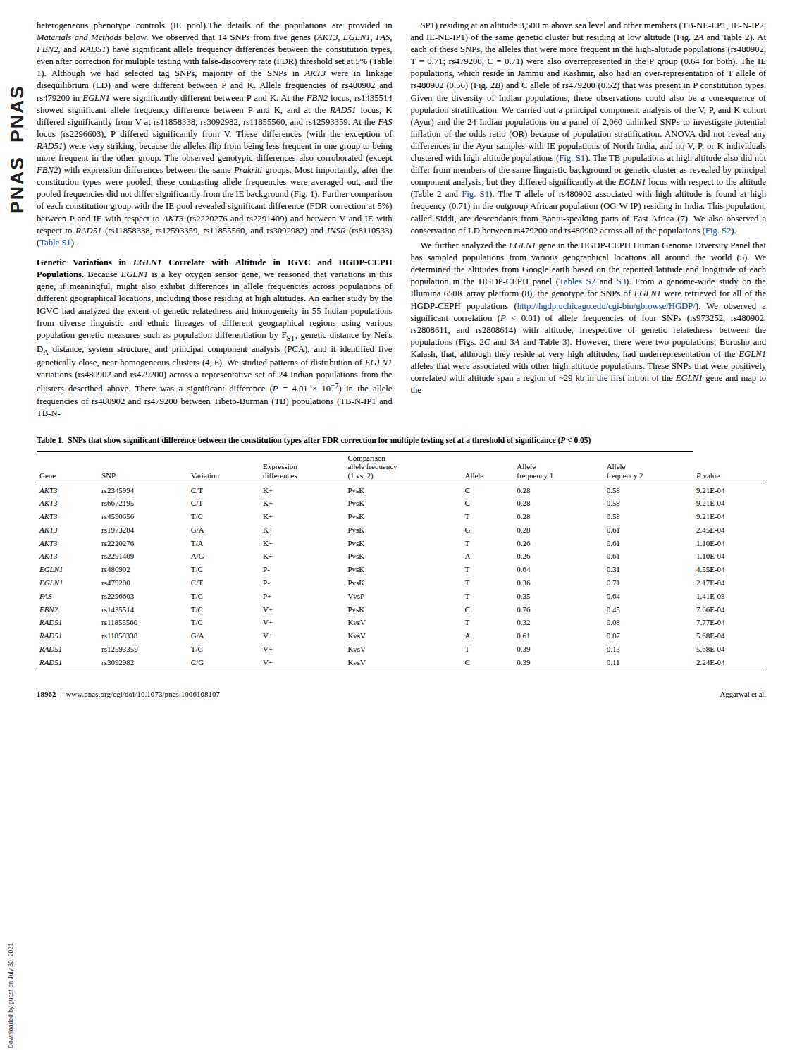PNAS PNAS
Downloaded by guest on July 30, 2021
heterogeneous phenotype controls (IE pool).The details of the populations are provided in Materials and Methods below. We observed that 14 SNPs from five genes (AKT3, EGLN1, FAS, FBN2, and RAD51) have significant allele frequency differences between the constitution types, even after correction for multiple testing with false-discovery rate (FDR) threshold set at 5% (Table 1). Although we had selected tag SNPs, majority of the SNPs in AKT3 were in linkage disequilibrium (LD) and were different between P and K. Allele frequencies of rs480902 and rs479200 in EGLN1 were significantly different between P and K. At the FBN2 locus, rs1435514 showed significant allele frequency difference between P and K, and at the RAD51 locus, K differed significantly from V at rs11858338, rs3092982, rs11855560, and rs12593359. At the FAS locus (rs2296603), P differed significantly from V. These differences (with the exception of RAD51) were very striking, because the alleles flip from being less frequent in one group to being more frequent in the other group. The observed genotypic differences also corroborated (except FBN2) with expression differences between the same Prakriti groups. Most importantly, after the constitution types were pooled, these contrasting allele frequencies were averaged out, and the pooled frequencies did not differ significantly from the IE background (Fig. 1). Further comparison of each constitution group with the IE pool revealed significant difference (FDR correction at 5%) between P and IE with respect to AKT3 (rs2220276 and rs2291409) and between V and IE with respect to RAD51 (rs11858338, rs12593359, rs11855560, and rs3092982) and INSR (rs8110533) (Table S1).
Genetic Variations in EGLN1 Correlate with Altitude in IGVC and HGDP-CEPH Populations.
Because EGLN1 is a key oxygen sensor gene, we reasoned that variations in this gene, if meaningful, might also exhibit differences in allele frequencies across populations of different geographical locations, including those residing at high altitudes. An earlier study by the IGVC had analyzed the extent of genetic relatedness and homogeneity in 55 Indian populations from diverse linguistic and ethnic lineages of different geographical regions using various population genetic measures such as population differentiation by FST, genetic distance by Nei's DA distance, system structure, and principal component analysis (PCA), and it identified five genetically close, near homogeneous clusters (4, 6). We studied patterns of distribution of EGLN1 variations (rs480902 and rs479200) across a representative set of 24 Indian populations from the clusters described above. There was a significant difference (P = 4.01 × 10−7) in the allele frequencies of rs480902 and rs479200 between Tibeto-Burman (TB) populations (TB-N-IP1 and TB-N-
SP1) residing at an altitude 3,500 m above sea level and other members (TB-NE-LP1, IE-N-IP2, and IE-NE-IP1) of the same genetic cluster but residing at low altitude (Fig. 2A and Table 2). At each of these SNPs, the alleles that were more frequent in the high-altitude populations (rs480902, T = 0.71; rs479200, C = 0.71) were also overrepresented in the P group (0.64 for both). The IE populations, which reside in Jammu and Kashmir, also had an over-representation of T allele of rs480902 (0.56) (Fig. 2B) and C allele of rs479200 (0.52) that was present in P constitution types. Given the diversity of Indian populations, these observations could also be a consequence of population stratification. We carried out a principal-component analysis of the V, P, and K cohort (Ayur) and the 24 Indian populations on a panel of 2,060 unlinked SNPs to investigate potential inflation of the odds ratio (OR) because of population stratification. ANOVA did not reveal any differences in the Ayur samples with IE populations of North India, and no V, P, or K individuals clustered with high-altitude populations (Fig. S1). The TB populations at high altitude also did not differ from members of the same linguistic background or genetic cluster as revealed by principal component analysis, but they differed significantly at the EGLN1 locus with respect to the altitude (Table 2 and Fig. S1). The T allele of rs480902 associated with high altitude is found at high frequency (0.71) in the outgroup African population (OG-W-IP) residing in India. This population, called Siddi, are descendants from Bantu-speaking parts of East Africa (7). We also observed a conservation of LD between rs479200 and rs480902 across all of the populations (Fig. S2).
We further analyzed the EGLN1 gene in the HGDP-CEPH Human Genome Diversity Panel that has sampled populations from various geographical locations all around the world (5). We determined the altitudes from Google earth based on the reported latitude and longitude of each population in the HGDP-CEPH panel (Tables S2 and S3). From a genome-wide study on the Illumina 650K array platform (8), the genotype for SNPs of EGLN1 were retrieved for all of the HGDP-CEPH populations (http://hgdp.uchicago.edu/cgi-bin/gbrowse/HGDP/). We observed a significant correlation (P < 0.01) of allele frequencies of four SNPs (rs973252, rs480902, rs2808611, and rs2808614) with altitude, irrespective of genetic relatedness between the populations (Figs. 2C and 3A and Table 3). However, there were two populations, Burusho and Kalash, that, although they reside at very high altitudes, had underrepresentation of the EGLN1 alleles that were associated with other high-altitude populations. These SNPs that were positively correlated with altitude span a region of ~29 kb in the first intron of the EGLN1 gene and map to the
Table 1. SNPs that show significant difference between the constitution types after FDR correction for multiple testing set at a threshold of significance (P < 0.05)
| Gene | SNP | Variation | Expression differences | Comparison allele frequency (1 vs. 2) | Allele | Allele frequency 1 | Allele frequency 2 | P value |
| --- | --- | --- | --- | --- | --- | --- | --- | --- |
| AKT3 | rs2345994 | C/T | K+ | PvsK | C | 0.28 | 0.58 | 9.21E-04 |
| AKT3 | rs6672195 | C/T | K+ | PvsK | C | 0.28 | 0.58 | 9.21E-04 |
| AKT3 | rs4590656 | T/C | K+ | PvsK | T | 0.28 | 0.58 | 9.21E-04 |
| AKT3 | rs1973284 | G/A | K+ | PvsK | G | 0.28 | 0.61 | 2.45E-04 |
| AKT3 | rs2220276 | T/A | K+ | PvsK | T | 0.26 | 0.61 | 1.10E-04 |
| AKT3 | rs2291409 | A/G | K+ | PvsK | A | 0.26 | 0.61 | 1.10E-04 |
| EGLN1 | rs480902 | T/C | P- | PvsK | T | 0.64 | 0.31 | 4.55E-04 |
| EGLN1 | rs479200 | C/T | P- | PvsK | T | 0.36 | 0.71 | 2.17E-04 |
| FAS | rs2296603 | T/C | P+ | VvsP | T | 0.35 | 0.64 | 1.41E-03 |
| FBN2 | rs1435514 | T/C | V+ | PvsK | C | 0.76 | 0.45 | 7.66E-04 |
| RAD51 | rs11855560 | T/C | V+ | KvsV | T | 0.32 | 0.08 | 7.77E-04 |
| RAD51 | rs11858338 | G/A | V+ | KvsV | A | 0.61 | 0.87 | 5.68E-04 |
| RAD51 | rs12593359 | T/G | V+ | KvsV | T | 0.39 | 0.13 | 5.68E-04 |
| RAD51 | rs3092982 | C/G | V+ | KvsV | C | 0.39 | 0.11 | 2.24E-04 |
18962 | www.pnas.org/cgi/doi/10.1073/pnas.1006108107
Aggarwal et al.